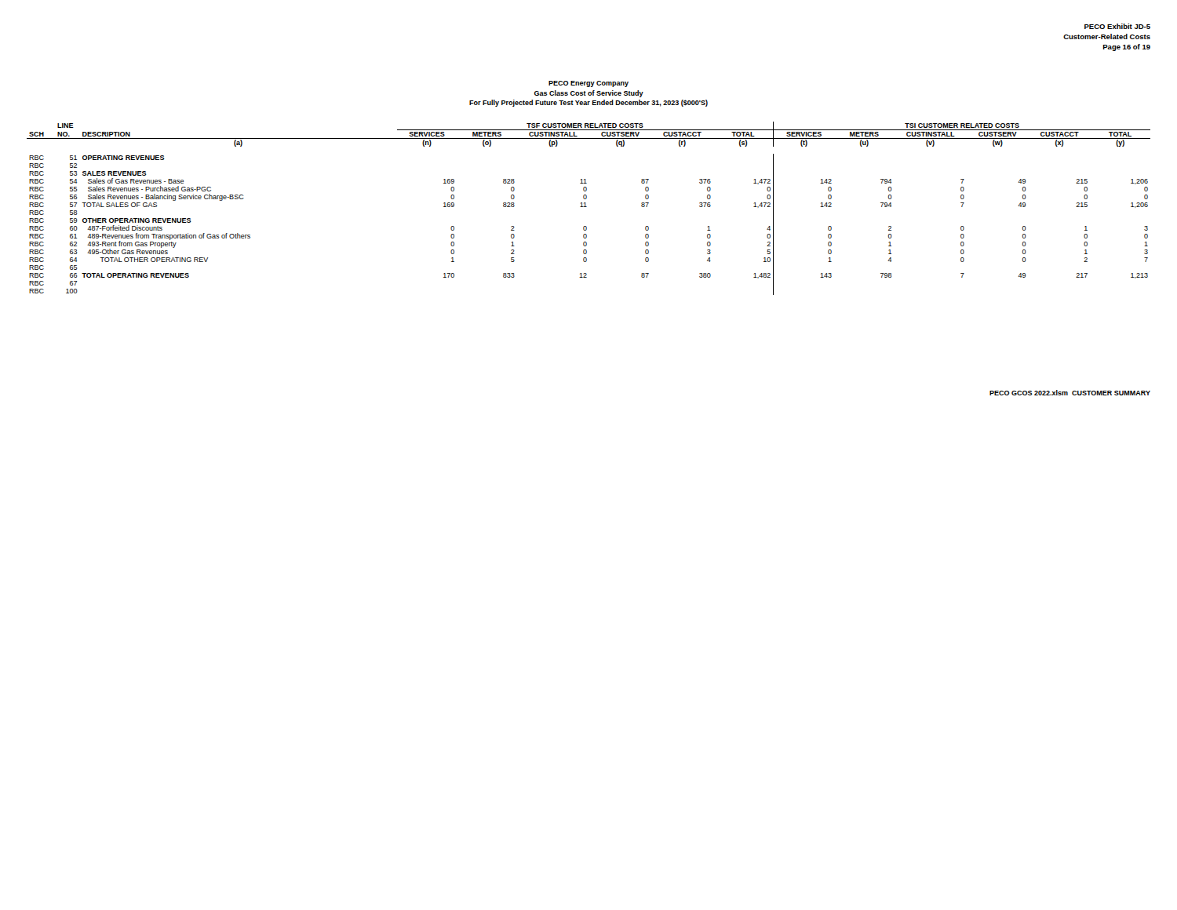PECO Exhibit JD-5
Customer-Related Costs
Page 16 of 19
PECO Energy Company
Gas Class Cost of Service Study
For Fully Projected Future Test Year Ended December 31, 2023 ($000'S)
| | LINE | | TSF CUSTOMER RELATED COSTS | TSI CUSTOMER RELATED COSTS |
| SCH | NO. | DESCRIPTION | SERVICES | METERS | CUSTINSTALL | CUSTSERV | CUSTACCT | TOTAL | SERVICES | METERS | CUSTINSTALL | CUSTSERV | CUSTACCT | TOTAL |
| | | (a) | (n) | (o) | (p) | (q) | (r) | (s) | (t) | (u) | (v) | (w) | (x) | (y) |
| RBC | 51 | OPERATING REVENUES | | | | | | | | | | | | |
| RBC | 52 | | | | | | | | | | | | | |
| RBC | 53 | SALES REVENUES | | | | | | | | | | | | |
| RBC | 54 | Sales of Gas Revenues - Base | 169 | 828 | 11 | 87 | 376 | 1,472 | 142 | 794 | 7 | 49 | 215 | 1,206 |
| RBC | 55 | Sales Revenues - Purchased Gas-PGC | 0 | 0 | 0 | 0 | 0 | 0 | 0 | 0 | 0 | 0 | 0 | 0 |
| RBC | 56 | Sales Revenues - Balancing Service Charge-BSC | 0 | 0 | 0 | 0 | 0 | 0 | 0 | 0 | 0 | 0 | 0 | 0 |
| RBC | 57 | TOTAL SALES OF GAS | 169 | 828 | 11 | 87 | 376 | 1,472 | 142 | 794 | 7 | 49 | 215 | 1,206 |
| RBC | 58 | | | | | | | | | | | | | |
| RBC | 59 | OTHER OPERATING REVENUES | | | | | | | | | | | | |
| RBC | 60 | 487-Forfeited Discounts | 0 | 2 | 0 | 0 | 1 | 4 | 0 | 2 | 0 | 0 | 1 | 3 |
| RBC | 61 | 489-Revenues from Transportation of Gas of Others | 0 | 0 | 0 | 0 | 0 | 0 | 0 | 0 | 0 | 0 | 0 | 0 |
| RBC | 62 | 493-Rent from Gas Property | 0 | 1 | 0 | 0 | 0 | 2 | 0 | 1 | 0 | 0 | 0 | 1 |
| RBC | 63 | 495-Other Gas Revenues | 0 | 2 | 0 | 0 | 3 | 5 | 0 | 1 | 0 | 0 | 1 | 3 |
| RBC | 64 | TOTAL OTHER OPERATING REV | 1 | 5 | 0 | 0 | 4 | 10 | 1 | 4 | 0 | 0 | 2 | 7 |
| RBC | 65 | | | | | | | | | | | | | |
| RBC | 66 | TOTAL OPERATING REVENUES | 170 | 833 | 12 | 87 | 380 | 1,482 | 143 | 798 | 7 | 49 | 217 | 1,213 |
| RBC | 67 | | | | | | | | | | | | | |
| RBC | 100 | | | | | | | | | | | | | |
PECO GCOS 2022.xlsm CUSTOMER SUMMARY